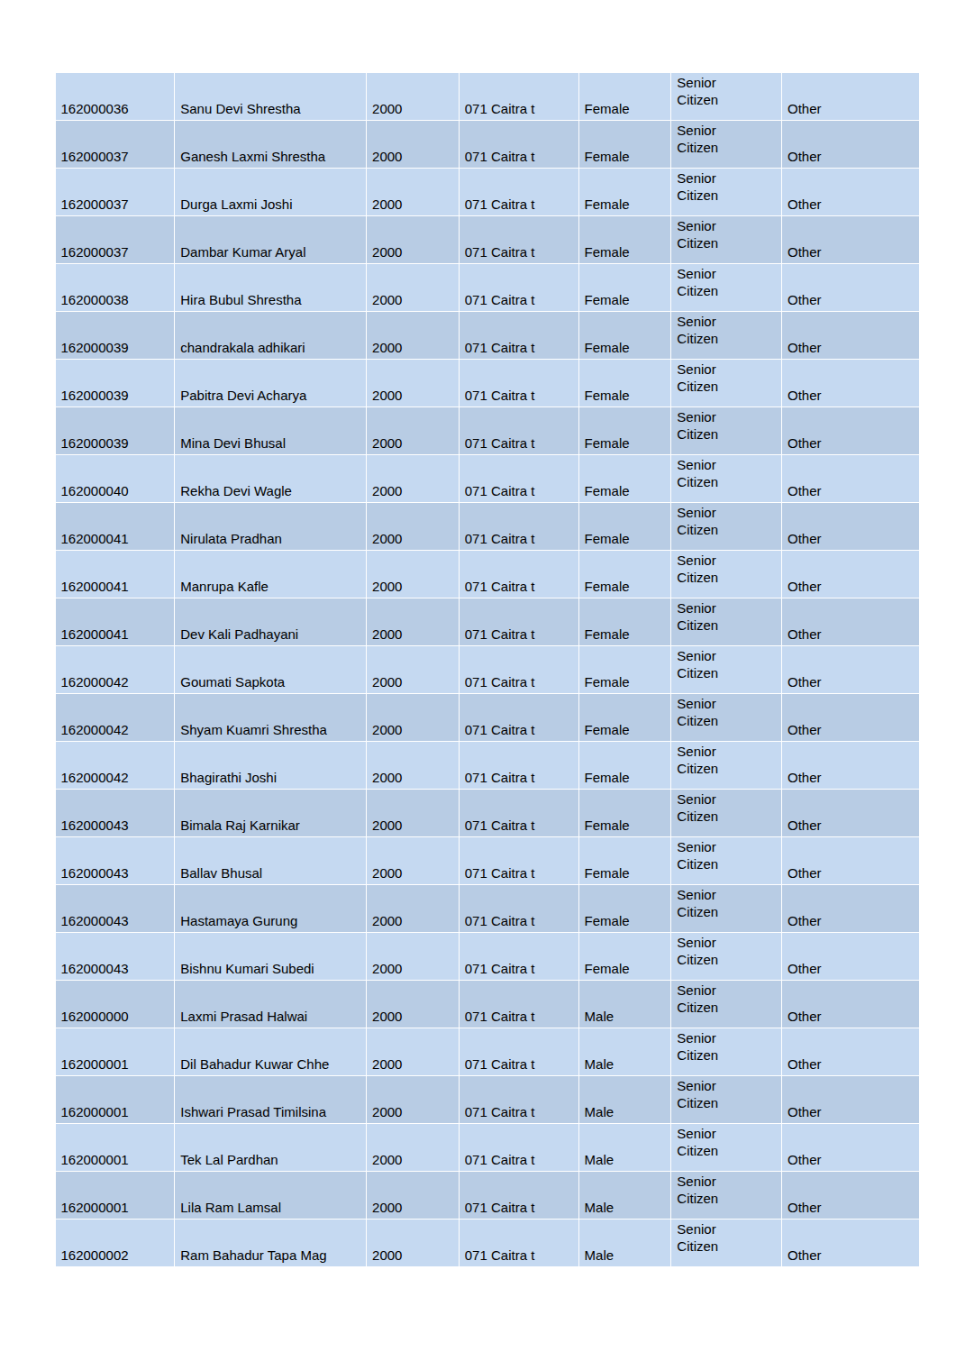| 162000036 | Sanu Devi Shrestha | 2000 | 071 Caitra t | Female | Senior Citizen | Other |
| 162000037 | Ganesh Laxmi Shrestha | 2000 | 071 Caitra t | Female | Senior Citizen | Other |
| 162000037 | Durga Laxmi Joshi | 2000 | 071 Caitra t | Female | Senior Citizen | Other |
| 162000037 | Dambar Kumar Aryal | 2000 | 071 Caitra t | Female | Senior Citizen | Other |
| 162000038 | Hira Bubul Shrestha | 2000 | 071 Caitra t | Female | Senior Citizen | Other |
| 162000039 | chandrakala adhikari | 2000 | 071 Caitra t | Female | Senior Citizen | Other |
| 162000039 | Pabitra Devi Acharya | 2000 | 071 Caitra t | Female | Senior Citizen | Other |
| 162000039 | Mina Devi Bhusal | 2000 | 071 Caitra t | Female | Senior Citizen | Other |
| 162000040 | Rekha Devi Wagle | 2000 | 071 Caitra t | Female | Senior Citizen | Other |
| 162000041 | Nirulata Pradhan | 2000 | 071 Caitra t | Female | Senior Citizen | Other |
| 162000041 | Manrupa Kafle | 2000 | 071 Caitra t | Female | Senior Citizen | Other |
| 162000041 | Dev Kali Padhayani | 2000 | 071 Caitra t | Female | Senior Citizen | Other |
| 162000042 | Goumati Sapkota | 2000 | 071 Caitra t | Female | Senior Citizen | Other |
| 162000042 | Shyam Kuamri Shrestha | 2000 | 071 Caitra t | Female | Senior Citizen | Other |
| 162000042 | Bhagirathi Joshi | 2000 | 071 Caitra t | Female | Senior Citizen | Other |
| 162000043 | Bimala Raj Karnikar | 2000 | 071 Caitra t | Female | Senior Citizen | Other |
| 162000043 | Ballav Bhusal | 2000 | 071 Caitra t | Female | Senior Citizen | Other |
| 162000043 | Hastamaya Gurung | 2000 | 071 Caitra t | Female | Senior Citizen | Other |
| 162000043 | Bishnu Kumari Subedi | 2000 | 071 Caitra t | Female | Senior Citizen | Other |
| 162000000 | Laxmi Prasad Halwai | 2000 | 071 Caitra t | Male | Senior Citizen | Other |
| 162000001 | Dil Bahadur Kuwar Chhe | 2000 | 071 Caitra t | Male | Senior Citizen | Other |
| 162000001 | Ishwari Prasad Timilsina | 2000 | 071 Caitra t | Male | Senior Citizen | Other |
| 162000001 | Tek Lal Pardhan | 2000 | 071 Caitra t | Male | Senior Citizen | Other |
| 162000001 | Lila Ram Lamsal | 2000 | 071 Caitra t | Male | Senior Citizen | Other |
| 162000002 | Ram Bahadur Tapa Mag | 2000 | 071 Caitra t | Male | Senior Citizen | Other |